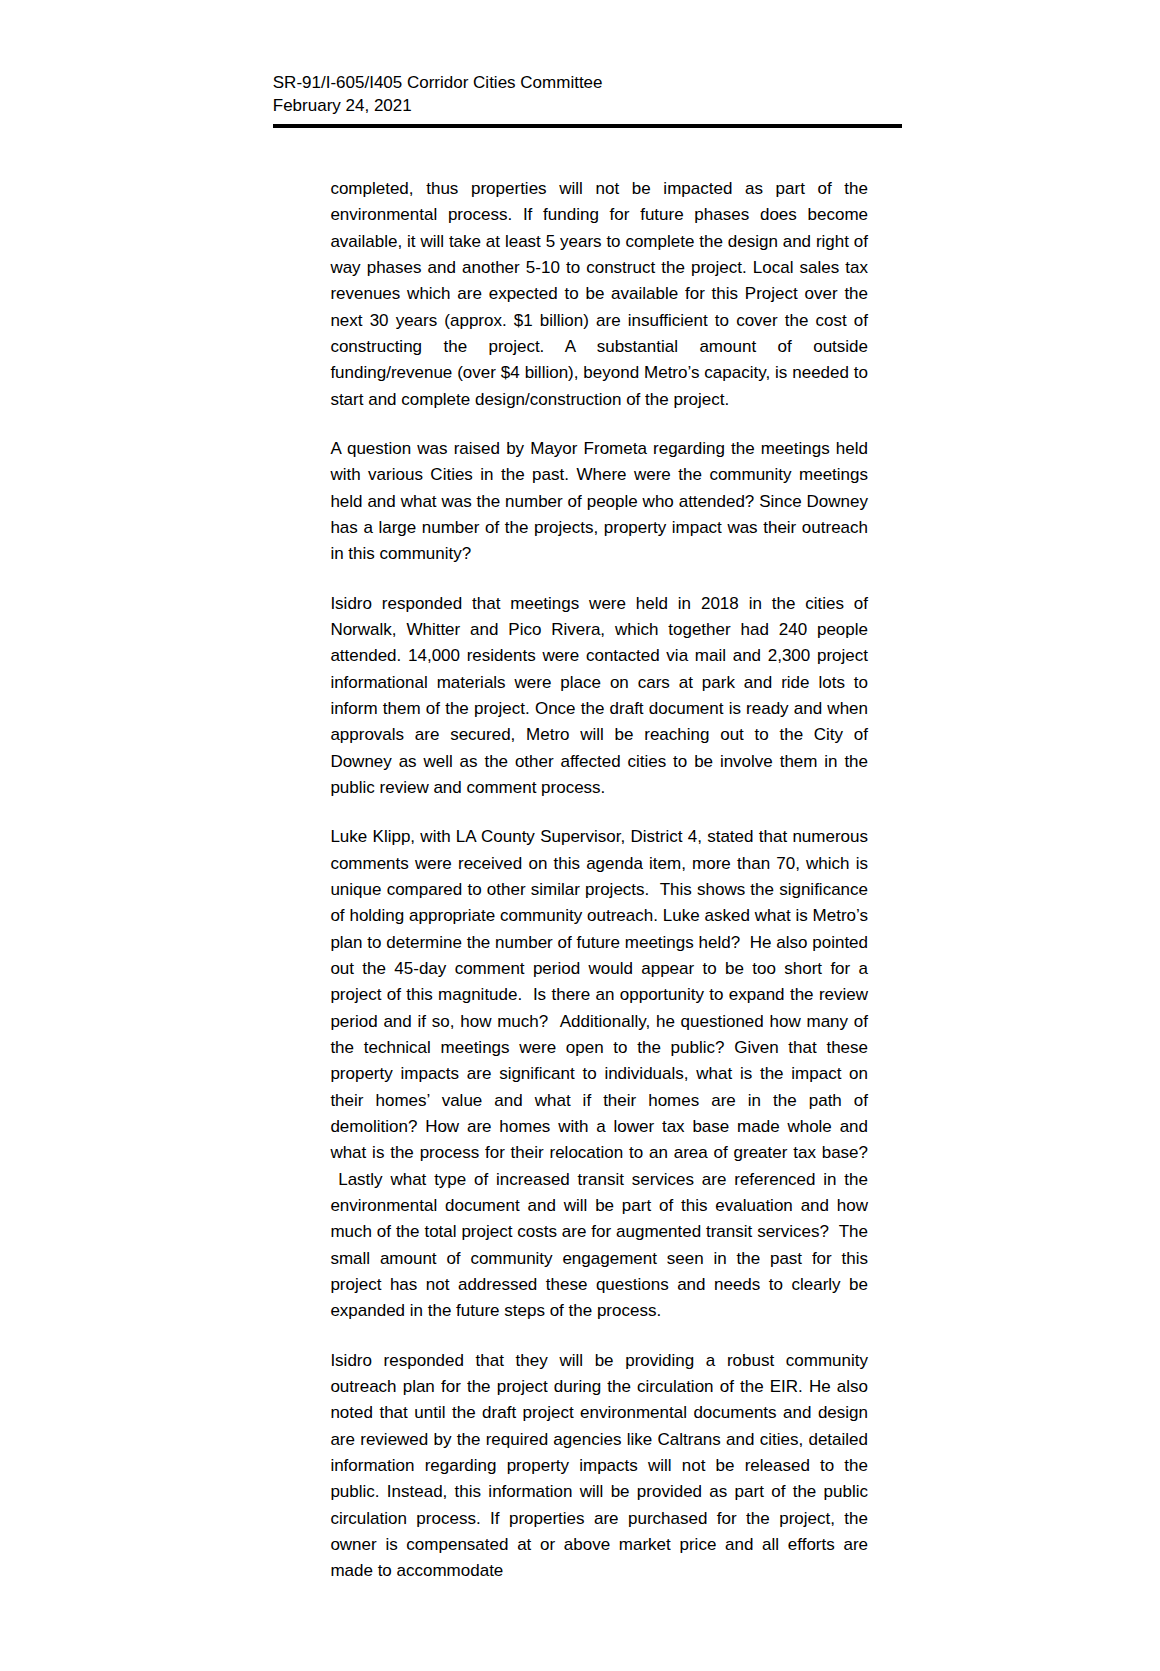SR-91/I-605/I405 Corridor Cities Committee
February 24, 2021
completed, thus properties will not be impacted as part of the environmental process. If funding for future phases does become available, it will take at least 5 years to complete the design and right of way phases and another 5-10 to construct the project. Local sales tax revenues which are expected to be available for this Project over the next 30 years (approx. $1 billion) are insufficient to cover the cost of constructing the project. A substantial amount of outside funding/revenue (over $4 billion), beyond Metro’s capacity, is needed to start and complete design/construction of the project.
A question was raised by Mayor Frometa regarding the meetings held with various Cities in the past. Where were the community meetings held and what was the number of people who attended? Since Downey has a large number of the projects, property impact was their outreach in this community?
Isidro responded that meetings were held in 2018 in the cities of Norwalk, Whitter and Pico Rivera, which together had 240 people attended. 14,000 residents were contacted via mail and 2,300 project informational materials were place on cars at park and ride lots to inform them of the project. Once the draft document is ready and when approvals are secured, Metro will be reaching out to the City of Downey as well as the other affected cities to be involve them in the public review and comment process.
Luke Klipp, with LA County Supervisor, District 4, stated that numerous comments were received on this agenda item, more than 70, which is unique compared to other similar projects. This shows the significance of holding appropriate community outreach. Luke asked what is Metro’s plan to determine the number of future meetings held? He also pointed out the 45-day comment period would appear to be too short for a project of this magnitude. Is there an opportunity to expand the review period and if so, how much? Additionally, he questioned how many of the technical meetings were open to the public? Given that these property impacts are significant to individuals, what is the impact on their homes’ value and what if their homes are in the path of demolition? How are homes with a lower tax base made whole and what is the process for their relocation to an area of greater tax base? Lastly what type of increased transit services are referenced in the environmental document and will be part of this evaluation and how much of the total project costs are for augmented transit services? The small amount of community engagement seen in the past for this project has not addressed these questions and needs to clearly be expanded in the future steps of the process.
Isidro responded that they will be providing a robust community outreach plan for the project during the circulation of the EIR. He also noted that until the draft project environmental documents and design are reviewed by the required agencies like Caltrans and cities, detailed information regarding property impacts will not be released to the public. Instead, this information will be provided as part of the public circulation process. If properties are purchased for the project, the owner is compensated at or above market price and all efforts are made to accommodate